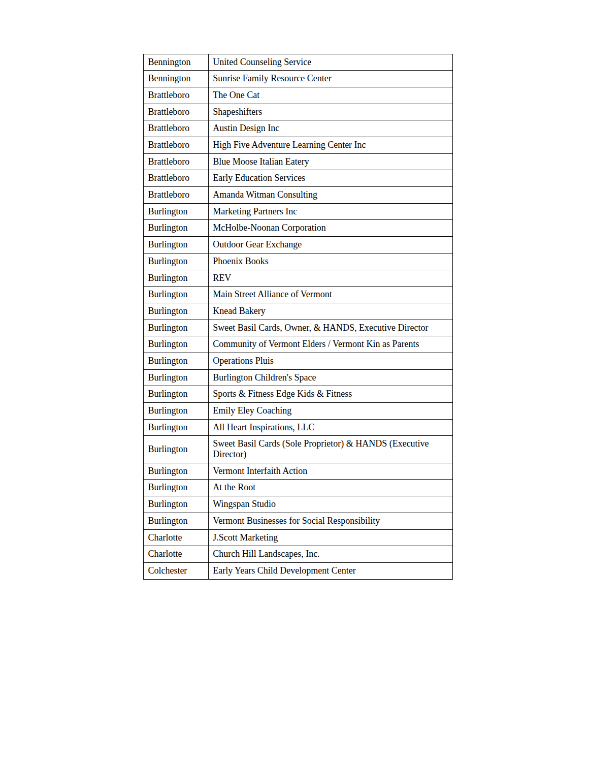| Bennington | United Counseling Service |
| Bennington | Sunrise Family Resource Center |
| Brattleboro | The One Cat |
| Brattleboro | Shapeshifters |
| Brattleboro | Austin Design Inc |
| Brattleboro | High Five Adventure Learning Center Inc |
| Brattleboro | Blue Moose Italian Eatery |
| Brattleboro | Early Education Services |
| Brattleboro | Amanda Witman Consulting |
| Burlington | Marketing Partners Inc |
| Burlington | McHolbe-Noonan Corporation |
| Burlington | Outdoor Gear Exchange |
| Burlington | Phoenix Books |
| Burlington | REV |
| Burlington | Main Street Alliance of Vermont |
| Burlington | Knead Bakery |
| Burlington | Sweet Basil Cards, Owner, & HANDS, Executive Director |
| Burlington | Community of Vermont Elders / Vermont Kin as Parents |
| Burlington | Operations Pluis |
| Burlington | Burlington Children's Space |
| Burlington | Sports & Fitness Edge Kids & Fitness |
| Burlington | Emily Eley Coaching |
| Burlington | All Heart Inspirations, LLC |
| Burlington | Sweet Basil Cards (Sole Proprietor) & HANDS (Executive Director) |
| Burlington | Vermont Interfaith Action |
| Burlington | At the Root |
| Burlington | Wingspan Studio |
| Burlington | Vermont Businesses for Social Responsibility |
| Charlotte | J.Scott Marketing |
| Charlotte | Church Hill Landscapes, Inc. |
| Colchester | Early Years Child Development Center |